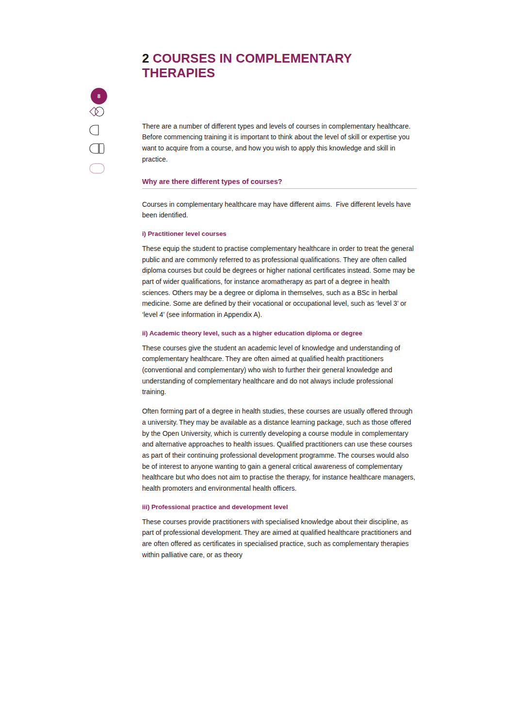8
2 COURSES IN COMPLEMENTARY THERAPIES
There are a number of different types and levels of courses in complementary healthcare. Before commencing training it is important to think about the level of skill or expertise you want to acquire from a course, and how you wish to apply this knowledge and skill in practice.
Why are there different types of courses?
Courses in complementary healthcare may have different aims. Five different levels have been identified.
i) Practitioner level courses
These equip the student to practise complementary healthcare in order to treat the general public and are commonly referred to as professional qualifications. They are often called diploma courses but could be degrees or higher national certificates instead. Some may be part of wider qualifications, for instance aromatherapy as part of a degree in health sciences. Others may be a degree or diploma in themselves, such as a BSc in herbal medicine. Some are defined by their vocational or occupational level, such as ‘level 3’ or ‘level 4’ (see information in Appendix A).
ii) Academic theory level, such as a higher education diploma or degree
These courses give the student an academic level of knowledge and understanding of complementary healthcare. They are often aimed at qualified health practitioners (conventional and complementary) who wish to further their general knowledge and understanding of complementary healthcare and do not always include professional training.
Often forming part of a degree in health studies, these courses are usually offered through a university. They may be available as a distance learning package, such as those offered by the Open University, which is currently developing a course module in complementary and alternative approaches to health issues. Qualified practitioners can use these courses as part of their continuing professional development programme. The courses would also be of interest to anyone wanting to gain a general critical awareness of complementary healthcare but who does not aim to practise the therapy, for instance healthcare managers, health promoters and environmental health officers.
iii) Professional practice and development level
These courses provide practitioners with specialised knowledge about their discipline, as part of professional development. They are aimed at qualified healthcare practitioners and are often offered as certificates in specialised practice, such as complementary therapies within palliative care, or as theory